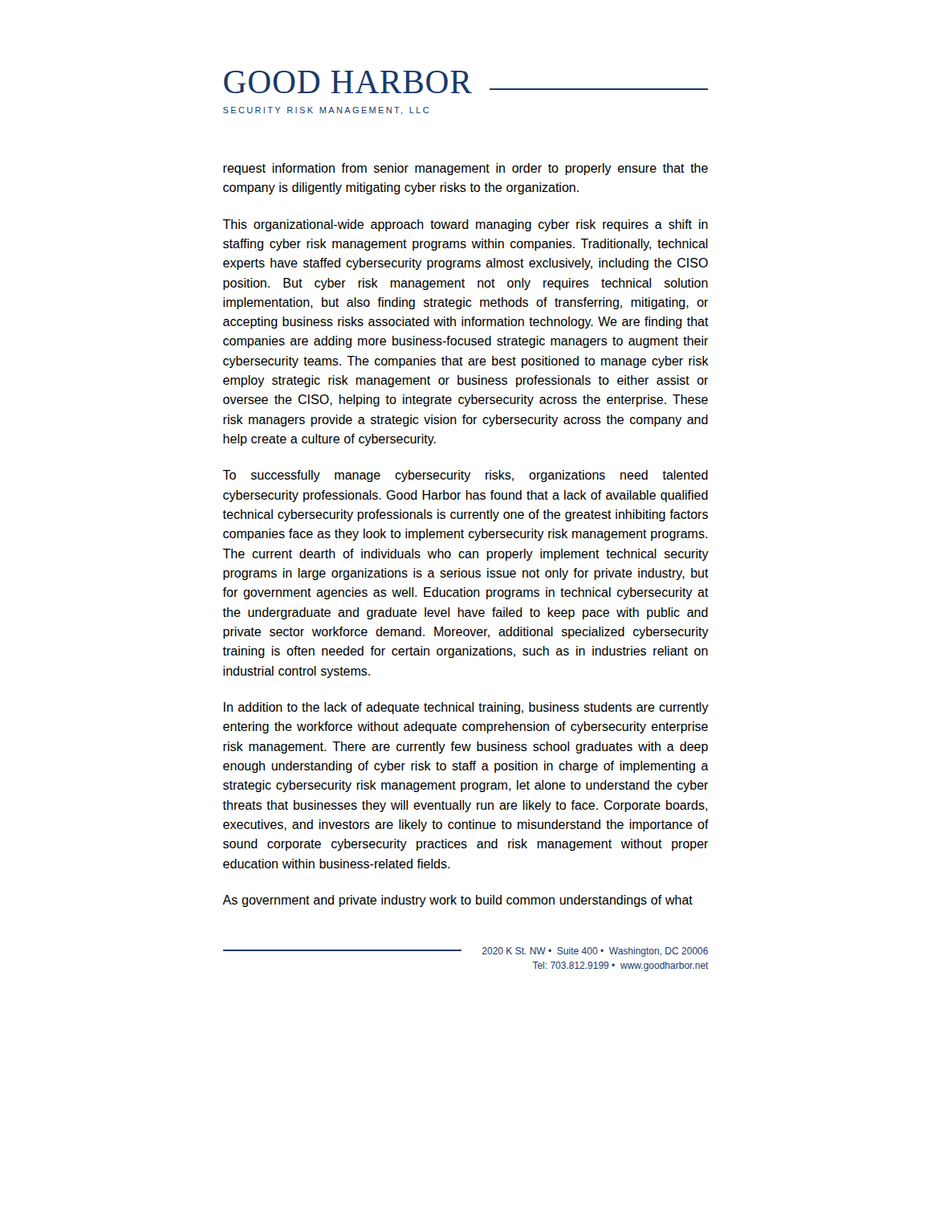GOOD HARBOR
SECURITY RISK MANAGEMENT, LLC
request information from senior management in order to properly ensure that the company is diligently mitigating cyber risks to the organization.
This organizational-wide approach toward managing cyber risk requires a shift in staffing cyber risk management programs within companies. Traditionally, technical experts have staffed cybersecurity programs almost exclusively, including the CISO position. But cyber risk management not only requires technical solution implementation, but also finding strategic methods of transferring, mitigating, or accepting business risks associated with information technology. We are finding that companies are adding more business-focused strategic managers to augment their cybersecurity teams. The companies that are best positioned to manage cyber risk employ strategic risk management or business professionals to either assist or oversee the CISO, helping to integrate cybersecurity across the enterprise. These risk managers provide a strategic vision for cybersecurity across the company and help create a culture of cybersecurity.
To successfully manage cybersecurity risks, organizations need talented cybersecurity professionals. Good Harbor has found that a lack of available qualified technical cybersecurity professionals is currently one of the greatest inhibiting factors companies face as they look to implement cybersecurity risk management programs. The current dearth of individuals who can properly implement technical security programs in large organizations is a serious issue not only for private industry, but for government agencies as well. Education programs in technical cybersecurity at the undergraduate and graduate level have failed to keep pace with public and private sector workforce demand. Moreover, additional specialized cybersecurity training is often needed for certain organizations, such as in industries reliant on industrial control systems.
In addition to the lack of adequate technical training, business students are currently entering the workforce without adequate comprehension of cybersecurity enterprise risk management. There are currently few business school graduates with a deep enough understanding of cyber risk to staff a position in charge of implementing a strategic cybersecurity risk management program, let alone to understand the cyber threats that businesses they will eventually run are likely to face. Corporate boards, executives, and investors are likely to continue to misunderstand the importance of sound corporate cybersecurity practices and risk management without proper education within business-related fields.
As government and private industry work to build common understandings of what
2020 K St. NW • Suite 400 • Washington, DC 20006
Tel: 703.812.9199 • www.goodharbor.net